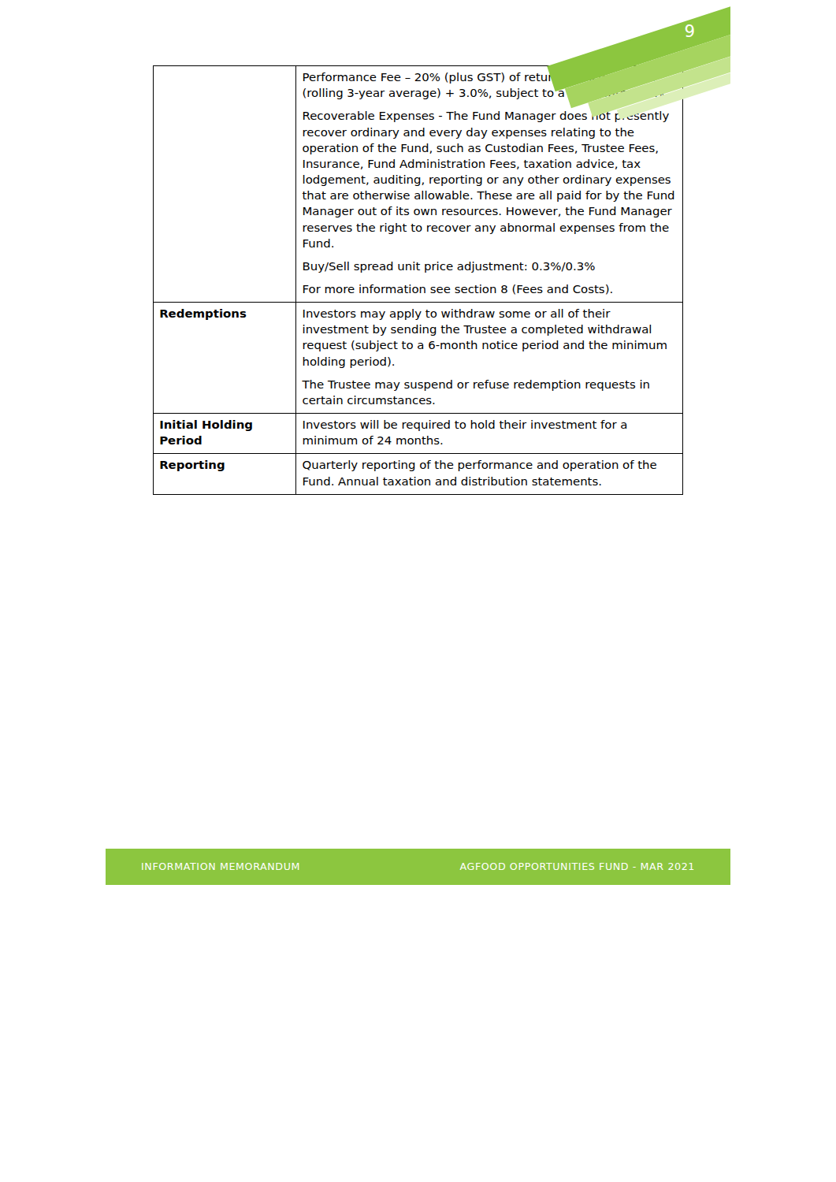9
| | Performance Fee – 20% (plus GST) of return in excess of CPI (rolling 3-year average) + 3.0%, subject to a high-water mark. Recoverable Expenses - The Fund Manager does not presently recover ordinary and every day expenses relating to the operation of the Fund, such as Custodian Fees, Trustee Fees, Insurance, Fund Administration Fees, taxation advice, tax lodgement, auditing, reporting or any other ordinary expenses that are otherwise allowable. These are all paid for by the Fund Manager out of its own resources. However, the Fund Manager reserves the right to recover any abnormal expenses from the Fund. Buy/Sell spread unit price adjustment: 0.3%/0.3% For more information see section 8 (Fees and Costs). |
| Redemptions | Investors may apply to withdraw some or all of their investment by sending the Trustee a completed withdrawal request (subject to a 6-month notice period and the minimum holding period). The Trustee may suspend or refuse redemption requests in certain circumstances. |
| Initial Holding Period | Investors will be required to hold their investment for a minimum of 24 months. |
| Reporting | Quarterly reporting of the performance and operation of the Fund. Annual taxation and distribution statements. |
INFORMATION MEMORANDUM
AGFOOD OPPORTUNITIES FUND - MAR 2021